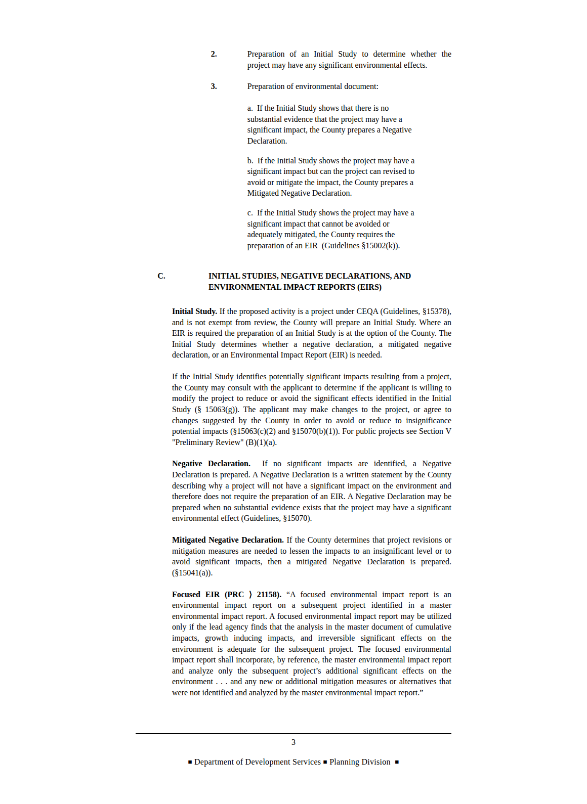2. Preparation of an Initial Study to determine whether the project may have any significant environmental effects.
3. Preparation of environmental document:
a. If the Initial Study shows that there is no substantial evidence that the project may have a significant impact, the County prepares a Negative Declaration.
b. If the Initial Study shows the project may have a significant impact but can the project can revised to avoid or mitigate the impact, the County prepares a Mitigated Negative Declaration.
c. If the Initial Study shows the project may have a significant impact that cannot be avoided or adequately mitigated, the County requires the preparation of an EIR (Guidelines §15002(k)).
C. Initial Studies, Negative Declarations, and Environmental Impact Reports (EIRs)
Initial Study. If the proposed activity is a project under CEQA (Guidelines, §15378), and is not exempt from review, the County will prepare an Initial Study. Where an EIR is required the preparation of an Initial Study is at the option of the County. The Initial Study determines whether a negative declaration, a mitigated negative declaration, or an Environmental Impact Report (EIR) is needed.
If the Initial Study identifies potentially significant impacts resulting from a project, the County may consult with the applicant to determine if the applicant is willing to modify the project to reduce or avoid the significant effects identified in the Initial Study (§ 15063(g)). The applicant may make changes to the project, or agree to changes suggested by the County in order to avoid or reduce to insignificance potential impacts (§15063(c)(2) and §15070(b)(1)). For public projects see Section V "Preliminary Review" (B)(1)(a).
Negative Declaration. If no significant impacts are identified, a Negative Declaration is prepared. A Negative Declaration is a written statement by the County describing why a project will not have a significant impact on the environment and therefore does not require the preparation of an EIR. A Negative Declaration may be prepared when no substantial evidence exists that the project may have a significant environmental effect (Guidelines, §15070).
Mitigated Negative Declaration. If the County determines that project revisions or mitigation measures are needed to lessen the impacts to an insignificant level or to avoid significant impacts, then a mitigated Negative Declaration is prepared. (§15041(a)).
Focused EIR (PRC ⟩ 21158). “A focused environmental impact report is an environmental impact report on a subsequent project identified in a master environmental impact report. A focused environmental impact report may be utilized only if the lead agency finds that the analysis in the master document of cumulative impacts, growth inducing impacts, and irreversible significant effects on the environment is adequate for the subsequent project. The focused environmental impact report shall incorporate, by reference, the master environmental impact report and analyze only the subsequent project’s additional significant effects on the environment . . . and any new or additional mitigation measures or alternatives that were not identified and analyzed by the master environmental impact report.”
3
■ Department of Development Services ■ Planning Division ■